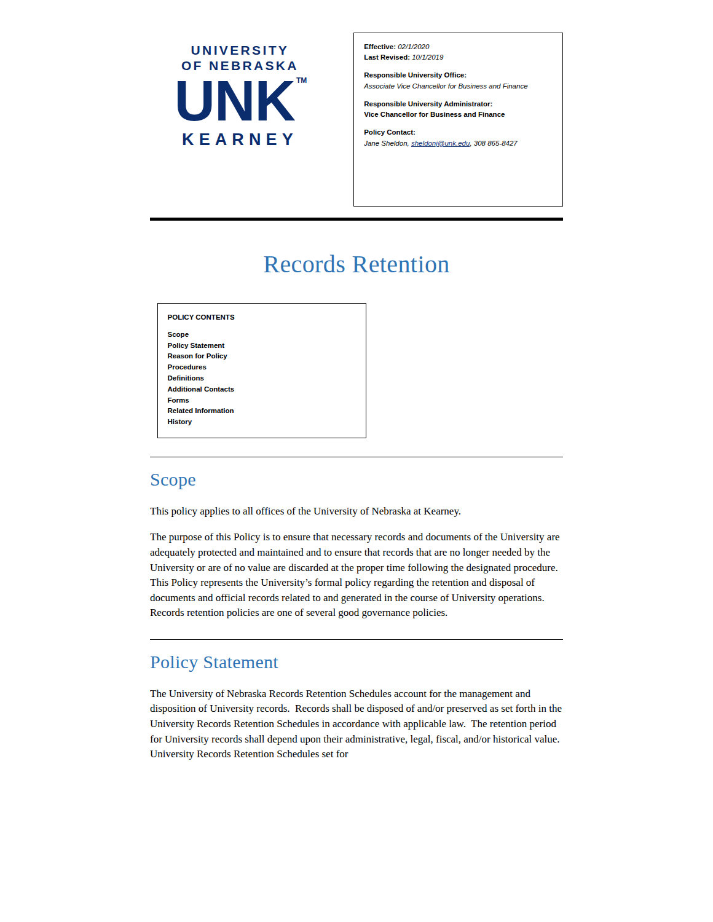UNIVERSITY
OF NEBRASKA
UNKTM
KEARNEY
Effective: 02/1/2020
Last Revised: 10/1/2019
Responsible University Office:
Associate Vice Chancellor for Business and Finance
Responsible University Administrator:
Vice Chancellor for Business and Finance
Policy Contact:
Jane Sheldon, sheldonj@unk.edu, 308 865-8427
Records Retention
POLICY CONTENTS
Scope
Policy Statement
Reason for Policy
Procedures
Definitions
Additional Contacts
Forms
Related Information
History
Scope
This policy applies to all offices of the University of Nebraska at Kearney.
The purpose of this Policy is to ensure that necessary records and documents of the University are adequately protected and maintained and to ensure that records that are no longer needed by the University or are of no value are discarded at the proper time following the designated procedure. This Policy represents the University’s formal policy regarding the retention and disposal of documents and official records related to and generated in the course of University operations. Records retention policies are one of several good governance policies.
Policy Statement
The University of Nebraska Records Retention Schedules account for the management and disposition of University records. Records shall be disposed of and/or preserved as set forth in the University Records Retention Schedules in accordance with applicable law. The retention period for University records shall depend upon their administrative, legal, fiscal, and/or historical value. University Records Retention Schedules set for